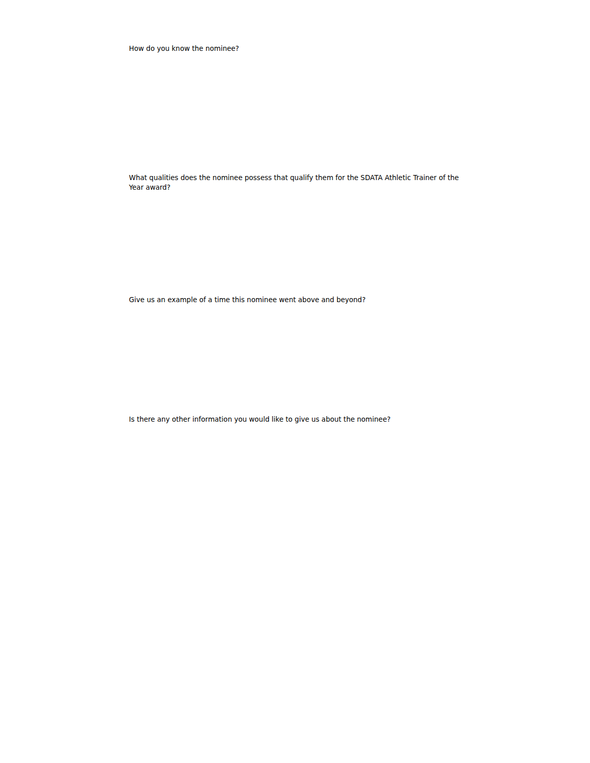How do you know the nominee?
What qualities does the nominee possess that qualify them for the SDATA Athletic Trainer of the Year award?
Give us an example of a time this nominee went above and beyond?
Is there any other information you would like to give us about the nominee?